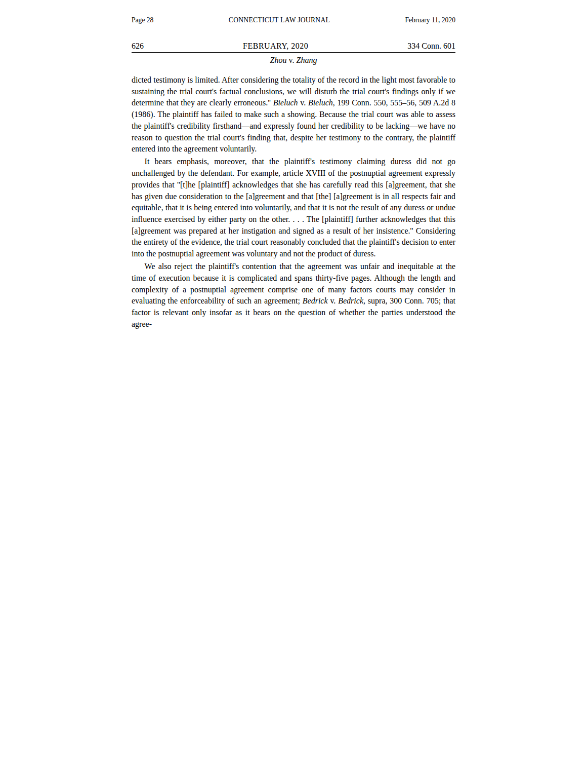Page 28 CONNECTICUT LAW JOURNAL February 11, 2020
626 FEBRUARY, 2020 334 Conn. 601
Zhou v. Zhang
dicted testimony is limited. After considering the totality of the record in the light most favorable to sustaining the trial court's factual conclusions, we will disturb the trial court's findings only if we determine that they are clearly erroneous.'' Bieluch v. Bieluch, 199 Conn. 550, 555–56, 509 A.2d 8 (1986). The plaintiff has failed to make such a showing. Because the trial court was able to assess the plaintiff's credibility firsthand—and expressly found her credibility to be lacking—we have no reason to question the trial court's finding that, despite her testimony to the contrary, the plaintiff entered into the agreement voluntarily.
It bears emphasis, moreover, that the plaintiff's testimony claiming duress did not go unchallenged by the defendant. For example, article XVIII of the postnuptial agreement expressly provides that ''[t]he [plaintiff] acknowledges that she has carefully read this [a]greement, that she has given due consideration to the [a]greement and that [the] [a]greement is in all respects fair and equitable, that it is being entered into voluntarily, and that it is not the result of any duress or undue influence exercised by either party on the other. . . . The [plaintiff] further acknowledges that this [a]greement was prepared at her instigation and signed as a result of her insistence.'' Considering the entirety of the evidence, the trial court reasonably concluded that the plaintiff's decision to enter into the postnuptial agreement was voluntary and not the product of duress.
We also reject the plaintiff's contention that the agreement was unfair and inequitable at the time of execution because it is complicated and spans thirty-five pages. Although the length and complexity of a postnuptial agreement comprise one of many factors courts may consider in evaluating the enforceability of such an agreement; Bedrick v. Bedrick, supra, 300 Conn. 705; that factor is relevant only insofar as it bears on the question of whether the parties understood the agree-